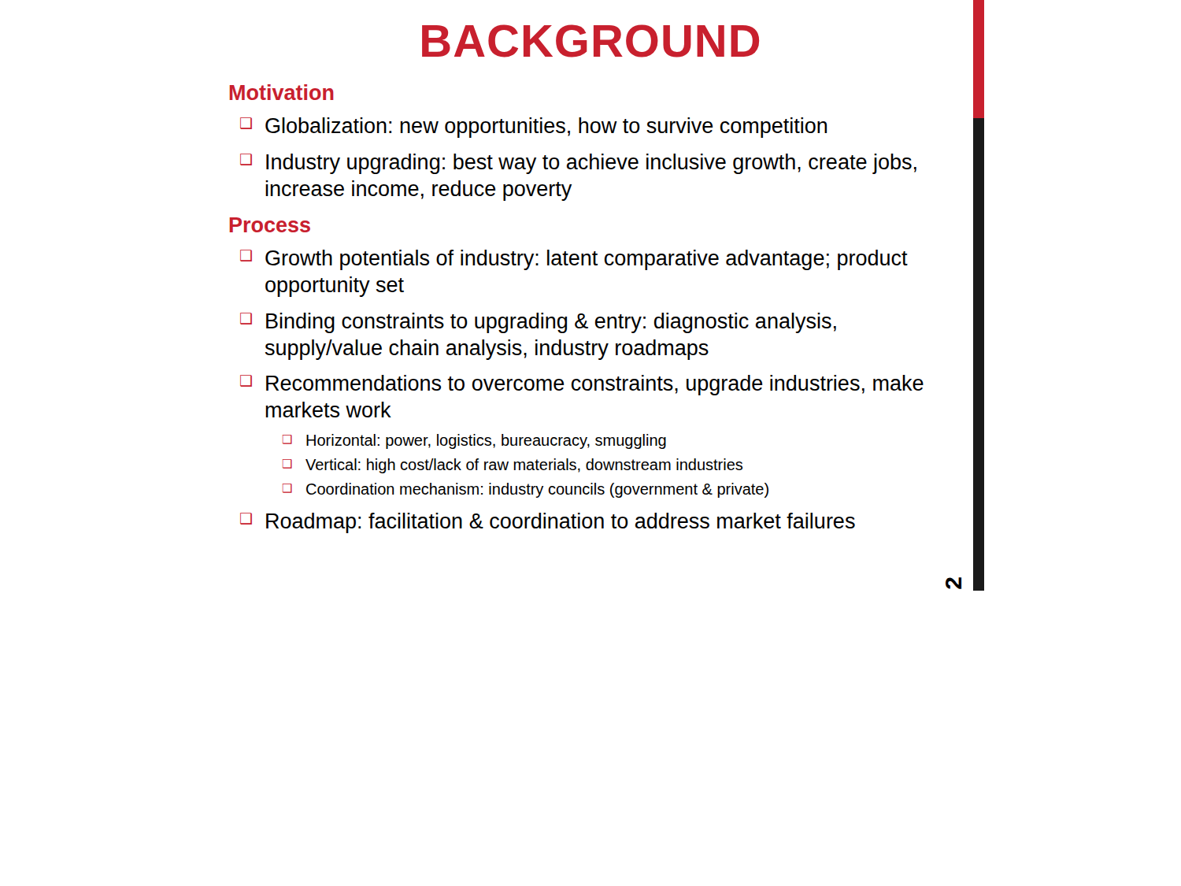BACKGROUND
Motivation
Globalization: new opportunities, how to survive competition
Industry upgrading: best way to achieve inclusive growth, create jobs, increase income, reduce poverty
Process
Growth potentials of industry: latent comparative advantage; product opportunity set
Binding constraints to upgrading & entry: diagnostic analysis, supply/value chain analysis, industry roadmaps
Recommendations to overcome constraints, upgrade industries, make markets work
Horizontal: power, logistics, bureaucracy, smuggling
Vertical: high cost/lack of raw materials, downstream industries
Coordination mechanism: industry councils (government & private)
Roadmap: facilitation & coordination to address market failures
2